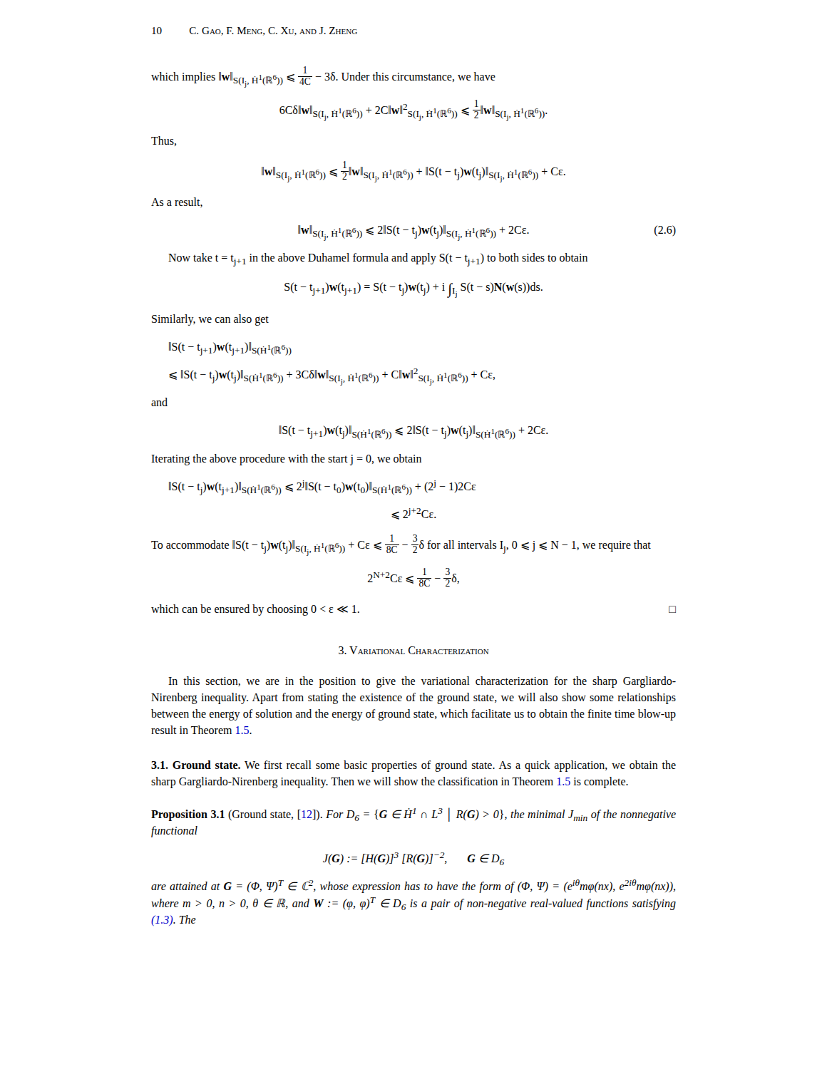10 C. Gao, F. Meng, C. Xu, and J. Zheng
which implies ‖w‖S(Ij, Ḣ1(ℝ6)) ⩽ 14C − 3δ. Under this circumstance, we have
6Cδ‖w‖S(Ij, Ḣ1(ℝ6)) + 2C‖w‖2S(Ij, Ḣ1(ℝ6)) ⩽ 12‖w‖S(Ij, Ḣ1(ℝ6)).
Thus,
‖w‖S(Ij, Ḣ1(ℝ6)) ⩽ 12‖w‖S(Ij, Ḣ1(ℝ6)) + ‖S(t − tj)w(tj)‖S(Ij, Ḣ1(ℝ6)) + Cε.
As a result,
‖w‖S(Ij, Ḣ1(ℝ6)) ⩽ 2‖S(t − tj)w(tj)‖S(Ij, Ḣ1(ℝ6)) + 2Cε. (2.6)
Now take t = tj+1 in the above Duhamel formula and apply S(t − tj+1) to both sides to obtain
S(t − tj+1)w(tj+1) = S(t − tj)w(tj) + i ∫Ij S(t − s)N(w(s))ds.
Similarly, we can also get
‖S(t − tj+1)w(tj+1)‖S(Ḣ1(ℝ6))
⩽ ‖S(t − tj)w(tj)‖S(Ḣ1(ℝ6)) + 3Cδ‖w‖S(Ij, Ḣ1(ℝ6)) + C‖w‖2S(Ij, Ḣ1(ℝ6)) + Cε,
and
‖S(t − tj+1)w(tj)‖S(Ḣ1(ℝ6)) ⩽ 2‖S(t − tj)w(tj)‖S(Ḣ1(ℝ6)) + 2Cε.
Iterating the above procedure with the start j = 0, we obtain
‖S(t − tj)w(tj+1)‖S(Ḣ1(ℝ6)) ⩽ 2j‖S(t − t0)w(t0)‖S(Ḣ1(ℝ6)) + (2j − 1)2Cε
⩽ 2j+2Cε.
To accommodate ‖S(t − tj)w(tj)‖S(Ij, Ḣ1(ℝ6)) + Cε ⩽ 18C − 32δ for all intervals Ij, 0 ⩽ j ⩽ N − 1, we require that
2N+2Cε ⩽ 18C − 32δ,
which can be ensured by choosing 0 < ε ≪ 1. □
3. Variational Characterization
In this section, we are in the position to give the variational characterization for the sharp Gargliardo-Nirenberg inequality. Apart from stating the existence of the ground state, we will also show some relationships between the energy of solution and the energy of ground state, which facilitate us to obtain the finite time blow-up result in Theorem 1.5.
3.1. Ground state. We first recall some basic properties of ground state. As a quick application, we obtain the sharp Gargliardo-Nirenberg inequality. Then we will show the classification in Theorem 1.5 is complete.
Proposition 3.1 (Ground state, [12]). For D6 = {G ∈ Ḣ1 ∩ L3 │ R(G) > 0}, the minimal Jmin of the nonnegative functional
J(G) := [H(G)]3 [R(G)]−2, G ∈ D6
are attained at G = (Φ, Ψ)T ∈ ℂ2, whose expression has to have the form of (Φ, Ψ) = (eiθmφ(nx), e2iθmφ(nx)), where m > 0, n > 0, θ ∈ ℝ, and W := (φ, φ)T ∈ D6 is a pair of non-negative real-valued functions satisfying (1.3). The